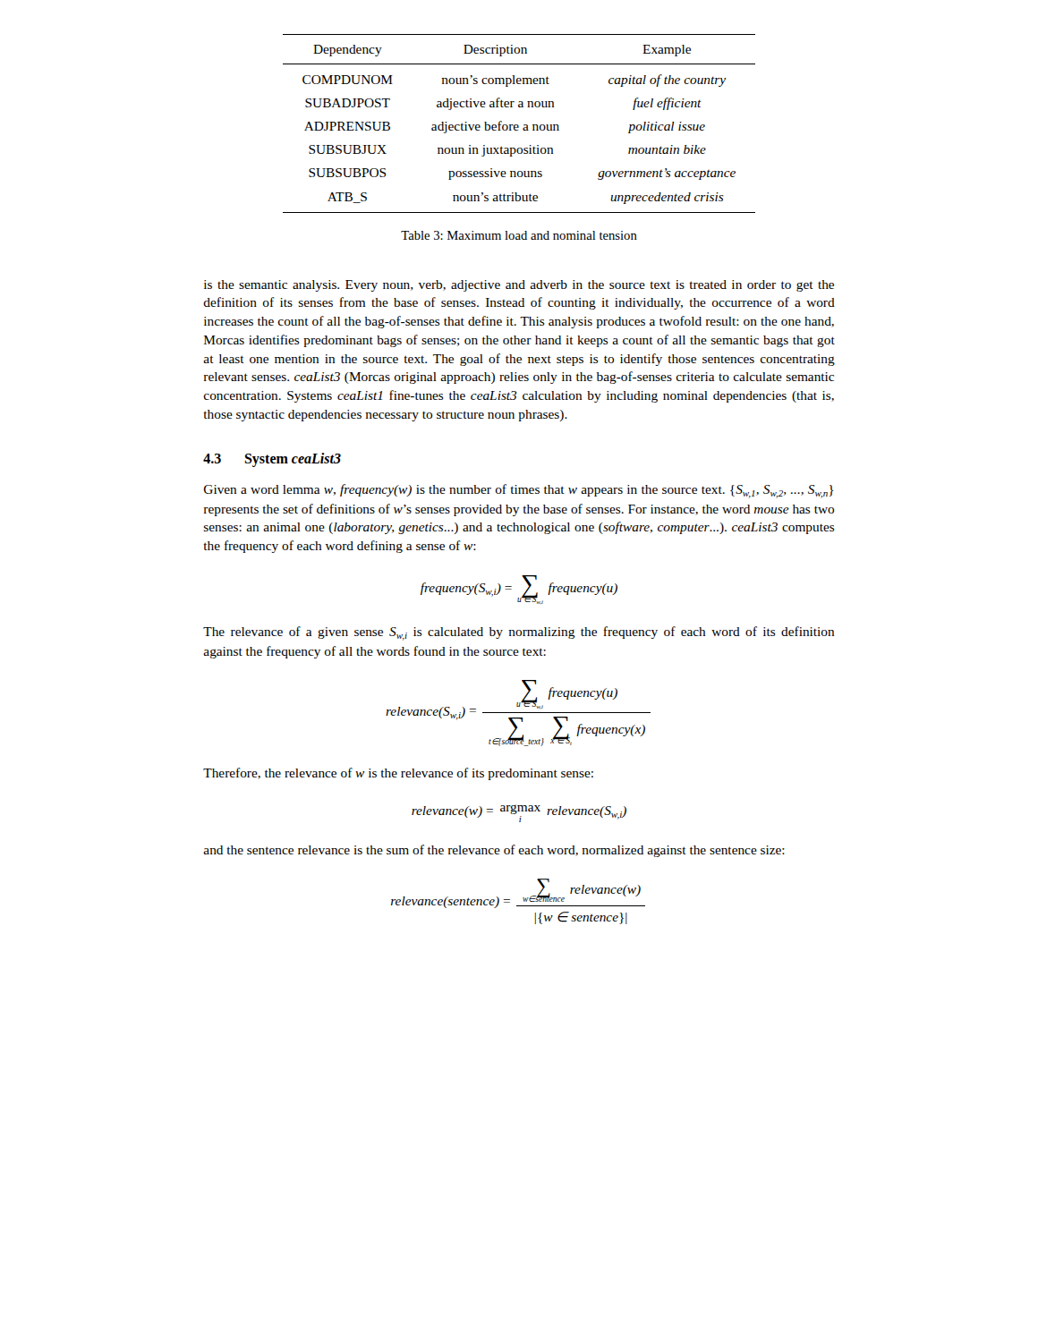Table 3: Maximum load and nominal tension
| Dependency | Description | Example |
| --- | --- | --- |
| COMPDUNOM | noun’s complement | capital of the country |
| SUBADJPOST | adjective after a noun | fuel efficient |
| ADJPRENSUB | adjective before a noun | political issue |
| SUBSUBJUX | noun in juxtaposition | mountain bike |
| SUBSUBPOS | possessive nouns | government’s acceptance |
| ATB_S | noun’s attribute | unprecedented crisis |
is the semantic analysis. Every noun, verb, adjective and adverb in the source text is treated in order to get the definition of its senses from the base of senses. Instead of counting it individually, the occurrence of a word increases the count of all the bag-of-senses that define it. This analysis produces a twofold result: on the one hand, Morcas identifies predominant bags of senses; on the other hand it keeps a count of all the semantic bags that got at least one mention in the source text. The goal of the next steps is to identify those sentences concentrating relevant senses. ceaList3 (Morcas original approach) relies only in the bag-of-senses criteria to calculate semantic concentration. Systems ceaList1 fine-tunes the ceaList3 calculation by including nominal dependencies (that is, those syntactic dependencies necessary to structure noun phrases).
4.3 System ceaList3
Given a word lemma w, frequency(w) is the number of times that w appears in the source text. {Sw,1, Sw,2, ..., Sw,n} represents the set of definitions of w’s senses provided by the base of senses. For instance, the word mouse has two senses: an animal one (laboratory, genetics...) and a technological one (software, computer...). ceaList3 computes the frequency of each word defining a sense of w:
frequency(Sw,i) = ∑u ∈ Sw,i frequency(u)
The relevance of a given sense Sw,i is calculated by normalizing the frequency of each word of its definition against the frequency of all the words found in the source text:
relevance(Sw,i) = ∑u ∈ Sw,i frequency(u) ∑t∈{source_text} ∑x ∈ St frequency(x)
Therefore, the relevance of w is the relevance of its predominant sense:
relevance(w) = argmax i relevance(Sw,i)
and the sentence relevance is the sum of the relevance of each word, normalized against the sentence size:
relevance(sentence) = ∑w∈sentence relevance(w) |{w ∈ sentence}|